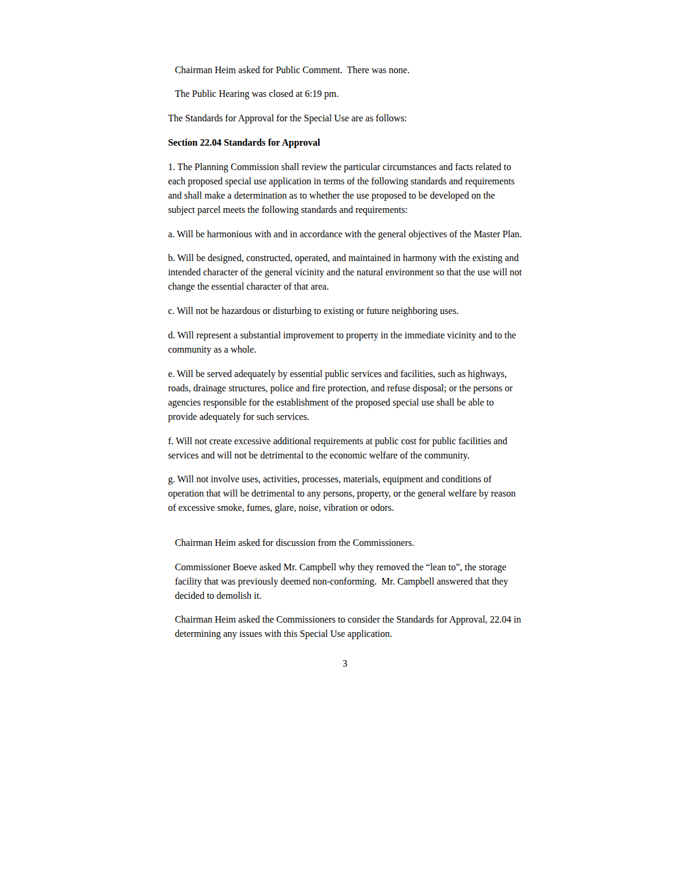Chairman Heim asked for Public Comment. There was none.
The Public Hearing was closed at 6:19 pm.
The Standards for Approval for the Special Use are as follows:
Section 22.04 Standards for Approval
1. The Planning Commission shall review the particular circumstances and facts related to each proposed special use application in terms of the following standards and requirements and shall make a determination as to whether the use proposed to be developed on the subject parcel meets the following standards and requirements:
a. Will be harmonious with and in accordance with the general objectives of the Master Plan.
b. Will be designed, constructed, operated, and maintained in harmony with the existing and intended character of the general vicinity and the natural environment so that the use will not change the essential character of that area.
c. Will not be hazardous or disturbing to existing or future neighboring uses.
d. Will represent a substantial improvement to property in the immediate vicinity and to the community as a whole.
e. Will be served adequately by essential public services and facilities, such as highways, roads, drainage structures, police and fire protection, and refuse disposal; or the persons or agencies responsible for the establishment of the proposed special use shall be able to provide adequately for such services.
f. Will not create excessive additional requirements at public cost for public facilities and services and will not be detrimental to the economic welfare of the community.
g. Will not involve uses, activities, processes, materials, equipment and conditions of operation that will be detrimental to any persons, property, or the general welfare by reason of excessive smoke, fumes, glare, noise, vibration or odors.
Chairman Heim asked for discussion from the Commissioners.
Commissioner Boeve asked Mr. Campbell why they removed the “lean to”, the storage facility that was previously deemed non-conforming. Mr. Campbell answered that they decided to demolish it.
Chairman Heim asked the Commissioners to consider the Standards for Approval, 22.04 in determining any issues with this Special Use application.
3